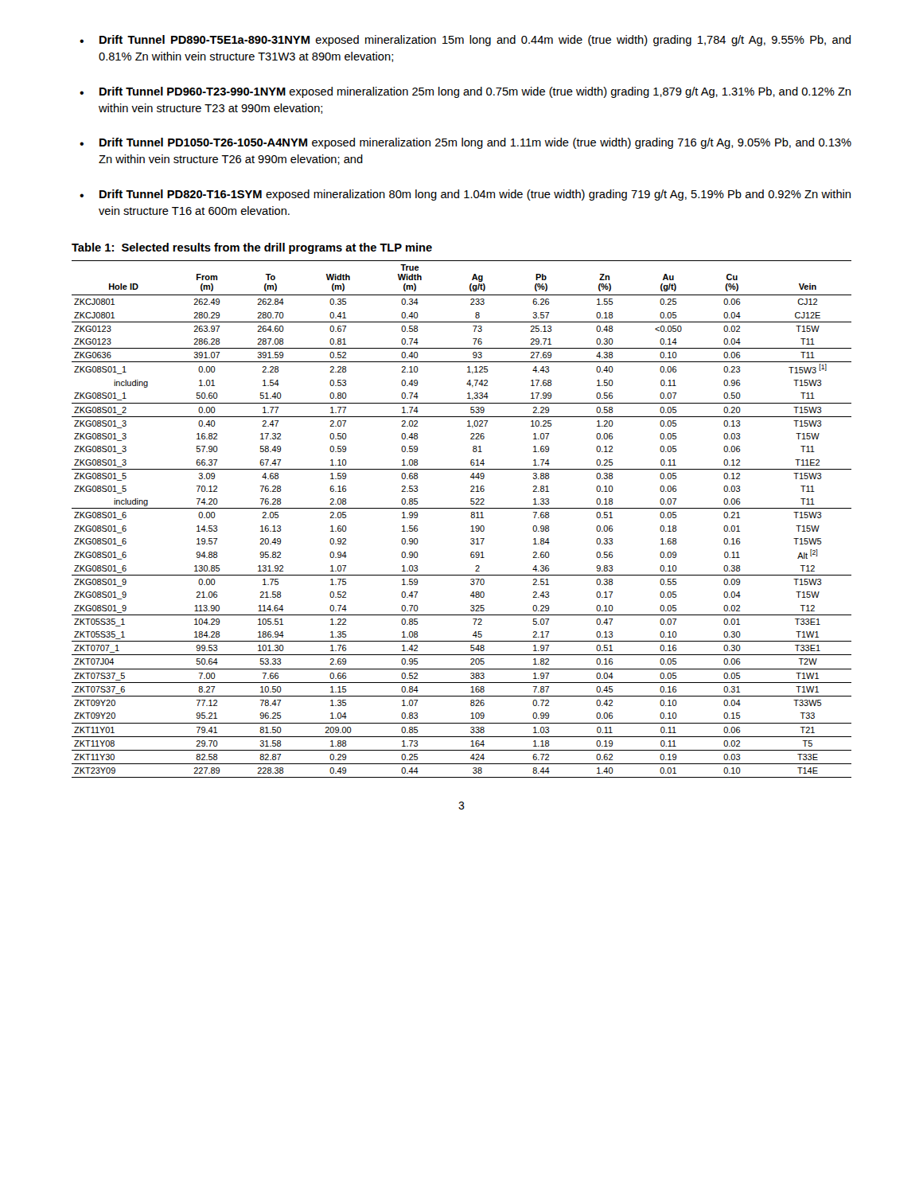Drift Tunnel PD890-T5E1a-890-31NYM exposed mineralization 15m long and 0.44m wide (true width) grading 1,784 g/t Ag, 9.55% Pb, and 0.81% Zn within vein structure T31W3 at 890m elevation;
Drift Tunnel PD960-T23-990-1NYM exposed mineralization 25m long and 0.75m wide (true width) grading 1,879 g/t Ag, 1.31% Pb, and 0.12% Zn within vein structure T23 at 990m elevation;
Drift Tunnel PD1050-T26-1050-A4NYM exposed mineralization 25m long and 1.11m wide (true width) grading 716 g/t Ag, 9.05% Pb, and 0.13% Zn within vein structure T26 at 990m elevation; and
Drift Tunnel PD820-T16-1SYM exposed mineralization 80m long and 1.04m wide (true width) grading 719 g/t Ag, 5.19% Pb and 0.92% Zn within vein structure T16 at 600m elevation.
Table 1: Selected results from the drill programs at the TLP mine
| Hole ID | From (m) | To (m) | Width (m) | True Width (m) | Ag (g/t) | Pb (%) | Zn (%) | Au (g/t) | Cu (%) | Vein |
| --- | --- | --- | --- | --- | --- | --- | --- | --- | --- | --- |
| ZKCJ0801 | 262.49 | 262.84 | 0.35 | 0.34 | 233 | 6.26 | 1.55 | 0.25 | 0.06 | CJ12 |
| ZKCJ0801 | 280.29 | 280.70 | 0.41 | 0.40 | 8 | 3.57 | 0.18 | 0.05 | 0.04 | CJ12E |
| ZKG0123 | 263.97 | 264.60 | 0.67 | 0.58 | 73 | 25.13 | 0.48 | <0.050 | 0.02 | T15W |
| ZKG0123 | 286.28 | 287.08 | 0.81 | 0.74 | 76 | 29.71 | 0.30 | 0.14 | 0.04 | T11 |
| ZKG0636 | 391.07 | 391.59 | 0.52 | 0.40 | 93 | 27.69 | 4.38 | 0.10 | 0.06 | T11 |
| ZKG08S01_1 | 0.00 | 2.28 | 2.28 | 2.10 | 1,125 | 4.43 | 0.40 | 0.06 | 0.23 | T15W3 [1] |
| including | 1.01 | 1.54 | 0.53 | 0.49 | 4,742 | 17.68 | 1.50 | 0.11 | 0.96 | T15W3 |
| ZKG08S01_1 | 50.60 | 51.40 | 0.80 | 0.74 | 1,334 | 17.99 | 0.56 | 0.07 | 0.50 | T11 |
| ZKG08S01_2 | 0.00 | 1.77 | 1.77 | 1.74 | 539 | 2.29 | 0.58 | 0.05 | 0.20 | T15W3 |
| ZKG08S01_3 | 0.40 | 2.47 | 2.07 | 2.02 | 1,027 | 10.25 | 1.20 | 0.05 | 0.13 | T15W3 |
| ZKG08S01_3 | 16.82 | 17.32 | 0.50 | 0.48 | 226 | 1.07 | 0.06 | 0.05 | 0.03 | T15W |
| ZKG08S01_3 | 57.90 | 58.49 | 0.59 | 0.59 | 81 | 1.69 | 0.12 | 0.05 | 0.06 | T11 |
| ZKG08S01_3 | 66.37 | 67.47 | 1.10 | 1.08 | 614 | 1.74 | 0.25 | 0.11 | 0.12 | T11E2 |
| ZKG08S01_5 | 3.09 | 4.68 | 1.59 | 0.68 | 449 | 3.88 | 0.38 | 0.05 | 0.12 | T15W3 |
| ZKG08S01_5 | 70.12 | 76.28 | 6.16 | 2.53 | 216 | 2.81 | 0.10 | 0.06 | 0.03 | T11 |
| including | 74.20 | 76.28 | 2.08 | 0.85 | 522 | 1.33 | 0.18 | 0.07 | 0.06 | T11 |
| ZKG08S01_6 | 0.00 | 2.05 | 2.05 | 1.99 | 811 | 7.68 | 0.51 | 0.05 | 0.21 | T15W3 |
| ZKG08S01_6 | 14.53 | 16.13 | 1.60 | 1.56 | 190 | 0.98 | 0.06 | 0.18 | 0.01 | T15W |
| ZKG08S01_6 | 19.57 | 20.49 | 0.92 | 0.90 | 317 | 1.84 | 0.33 | 1.68 | 0.16 | T15W5 |
| ZKG08S01_6 | 94.88 | 95.82 | 0.94 | 0.90 | 691 | 2.60 | 0.56 | 0.09 | 0.11 | Alt [2] |
| ZKG08S01_6 | 130.85 | 131.92 | 1.07 | 1.03 | 2 | 4.36 | 9.83 | 0.10 | 0.38 | T12 |
| ZKG08S01_9 | 0.00 | 1.75 | 1.75 | 1.59 | 370 | 2.51 | 0.38 | 0.55 | 0.09 | T15W3 |
| ZKG08S01_9 | 21.06 | 21.58 | 0.52 | 0.47 | 480 | 2.43 | 0.17 | 0.05 | 0.04 | T15W |
| ZKG08S01_9 | 113.90 | 114.64 | 0.74 | 0.70 | 325 | 0.29 | 0.10 | 0.05 | 0.02 | T12 |
| ZKT05S35_1 | 104.29 | 105.51 | 1.22 | 0.85 | 72 | 5.07 | 0.47 | 0.07 | 0.01 | T33E1 |
| ZKT05S35_1 | 184.28 | 186.94 | 1.35 | 1.08 | 45 | 2.17 | 0.13 | 0.10 | 0.30 | T1W1 |
| ZKT0707_1 | 99.53 | 101.30 | 1.76 | 1.42 | 548 | 1.97 | 0.51 | 0.16 | 0.30 | T33E1 |
| ZKT07J04 | 50.64 | 53.33 | 2.69 | 0.95 | 205 | 1.82 | 0.16 | 0.05 | 0.06 | T2W |
| ZKT07S37_5 | 7.00 | 7.66 | 0.66 | 0.52 | 383 | 1.97 | 0.04 | 0.05 | 0.05 | T1W1 |
| ZKT07S37_6 | 8.27 | 10.50 | 1.15 | 0.84 | 168 | 7.87 | 0.45 | 0.16 | 0.31 | T1W1 |
| ZKT09Y20 | 77.12 | 78.47 | 1.35 | 1.07 | 826 | 0.72 | 0.42 | 0.10 | 0.04 | T33W5 |
| ZKT09Y20 | 95.21 | 96.25 | 1.04 | 0.83 | 109 | 0.99 | 0.06 | 0.10 | 0.15 | T33 |
| ZKT11Y01 | 79.41 | 81.50 | 209.00 | 0.85 | 338 | 1.03 | 0.11 | 0.11 | 0.06 | T21 |
| ZKT11Y08 | 29.70 | 31.58 | 1.88 | 1.73 | 164 | 1.18 | 0.19 | 0.11 | 0.02 | T5 |
| ZKT11Y30 | 82.58 | 82.87 | 0.29 | 0.25 | 424 | 6.72 | 0.62 | 0.19 | 0.03 | T33E |
| ZKT23Y09 | 227.89 | 228.38 | 0.49 | 0.44 | 38 | 8.44 | 1.40 | 0.01 | 0.10 | T14E |
3